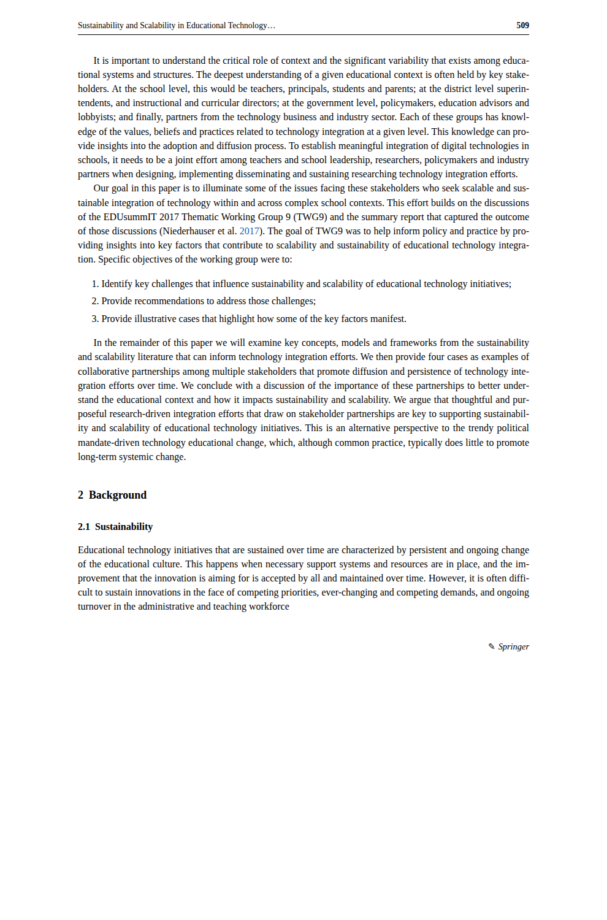Sustainability and Scalability in Educational Technology… 509
It is important to understand the critical role of context and the significant variability that exists among educational systems and structures. The deepest understanding of a given educational context is often held by key stakeholders. At the school level, this would be teachers, principals, students and parents; at the district level superintendents, and instructional and curricular directors; at the government level, policymakers, education advisors and lobbyists; and finally, partners from the technology business and industry sector. Each of these groups has knowledge of the values, beliefs and practices related to technology integration at a given level. This knowledge can provide insights into the adoption and diffusion process. To establish meaningful integration of digital technologies in schools, it needs to be a joint effort among teachers and school leadership, researchers, policymakers and industry partners when designing, implementing disseminating and sustaining researching technology integration efforts.
Our goal in this paper is to illuminate some of the issues facing these stakeholders who seek scalable and sustainable integration of technology within and across complex school contexts. This effort builds on the discussions of the EDUsummIT 2017 Thematic Working Group 9 (TWG9) and the summary report that captured the outcome of those discussions (Niederhauser et al. 2017). The goal of TWG9 was to help inform policy and practice by providing insights into key factors that contribute to scalability and sustainability of educational technology integration. Specific objectives of the working group were to:
Identify key challenges that influence sustainability and scalability of educational technology initiatives;
Provide recommendations to address those challenges;
Provide illustrative cases that highlight how some of the key factors manifest.
In the remainder of this paper we will examine key concepts, models and frameworks from the sustainability and scalability literature that can inform technology integration efforts. We then provide four cases as examples of collaborative partnerships among multiple stakeholders that promote diffusion and persistence of technology integration efforts over time. We conclude with a discussion of the importance of these partnerships to better understand the educational context and how it impacts sustainability and scalability. We argue that thoughtful and purposeful research-driven integration efforts that draw on stakeholder partnerships are key to supporting sustainability and scalability of educational technology initiatives. This is an alternative perspective to the trendy political mandate-driven technology educational change, which, although common practice, typically does little to promote long-term systemic change.
2 Background
2.1 Sustainability
Educational technology initiatives that are sustained over time are characterized by persistent and ongoing change of the educational culture. This happens when necessary support systems and resources are in place, and the improvement that the innovation is aiming for is accepted by all and maintained over time. However, it is often difficult to sustain innovations in the face of competing priorities, ever-changing and competing demands, and ongoing turnover in the administrative and teaching workforce
✎Springer